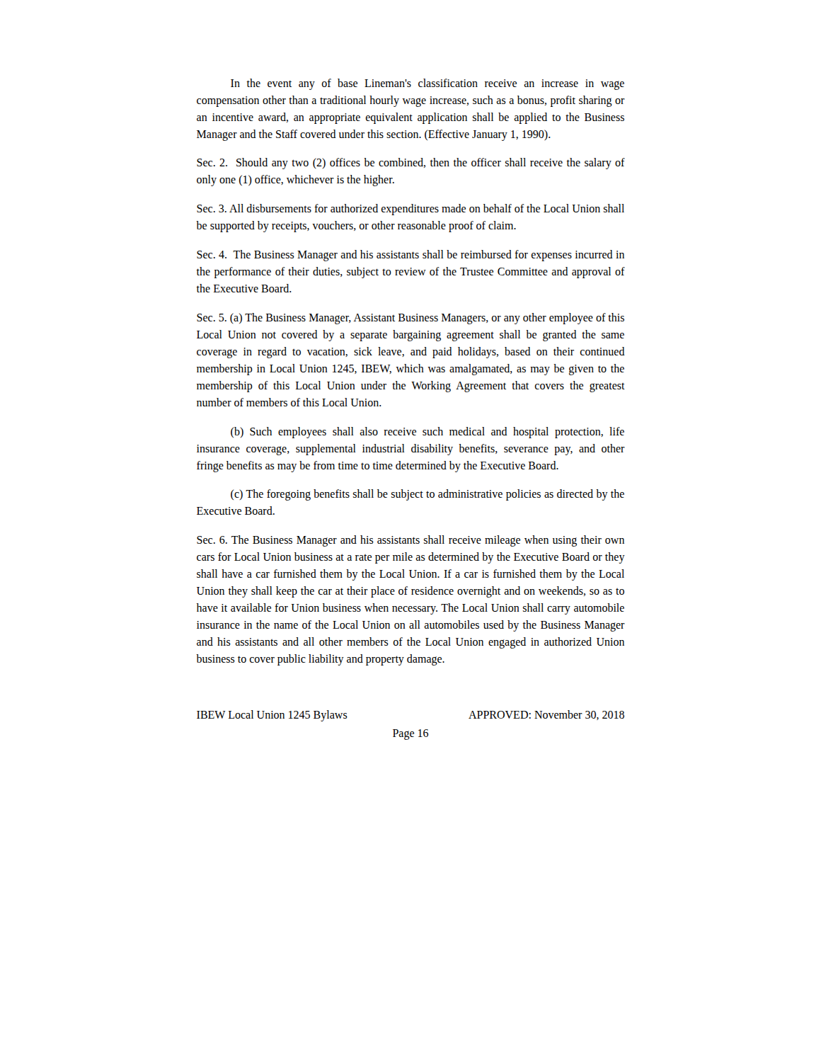In the event any of base Lineman's classification receive an increase in wage compensation other than a traditional hourly wage increase, such as a bonus, profit sharing or an incentive award, an appropriate equivalent application shall be applied to the Business Manager and the Staff covered under this section. (Effective January 1, 1990).
Sec. 2. Should any two (2) offices be combined, then the officer shall receive the salary of only one (1) office, whichever is the higher.
Sec. 3. All disbursements for authorized expenditures made on behalf of the Local Union shall be supported by receipts, vouchers, or other reasonable proof of claim.
Sec. 4. The Business Manager and his assistants shall be reimbursed for expenses incurred in the performance of their duties, subject to review of the Trustee Committee and approval of the Executive Board.
Sec. 5. (a) The Business Manager, Assistant Business Managers, or any other employee of this Local Union not covered by a separate bargaining agreement shall be granted the same coverage in regard to vacation, sick leave, and paid holidays, based on their continued membership in Local Union 1245, IBEW, which was amalgamated, as may be given to the membership of this Local Union under the Working Agreement that covers the greatest number of members of this Local Union.
(b) Such employees shall also receive such medical and hospital protection, life insurance coverage, supplemental industrial disability benefits, severance pay, and other fringe benefits as may be from time to time determined by the Executive Board.
(c) The foregoing benefits shall be subject to administrative policies as directed by the Executive Board.
Sec. 6. The Business Manager and his assistants shall receive mileage when using their own cars for Local Union business at a rate per mile as determined by the Executive Board or they shall have a car furnished them by the Local Union. If a car is furnished them by the Local Union they shall keep the car at their place of residence overnight and on weekends, so as to have it available for Union business when necessary. The Local Union shall carry automobile insurance in the name of the Local Union on all automobiles used by the Business Manager and his assistants and all other members of the Local Union engaged in authorized Union business to cover public liability and property damage.
IBEW Local Union 1245 Bylaws APPROVED: November 30, 2018
Page 16